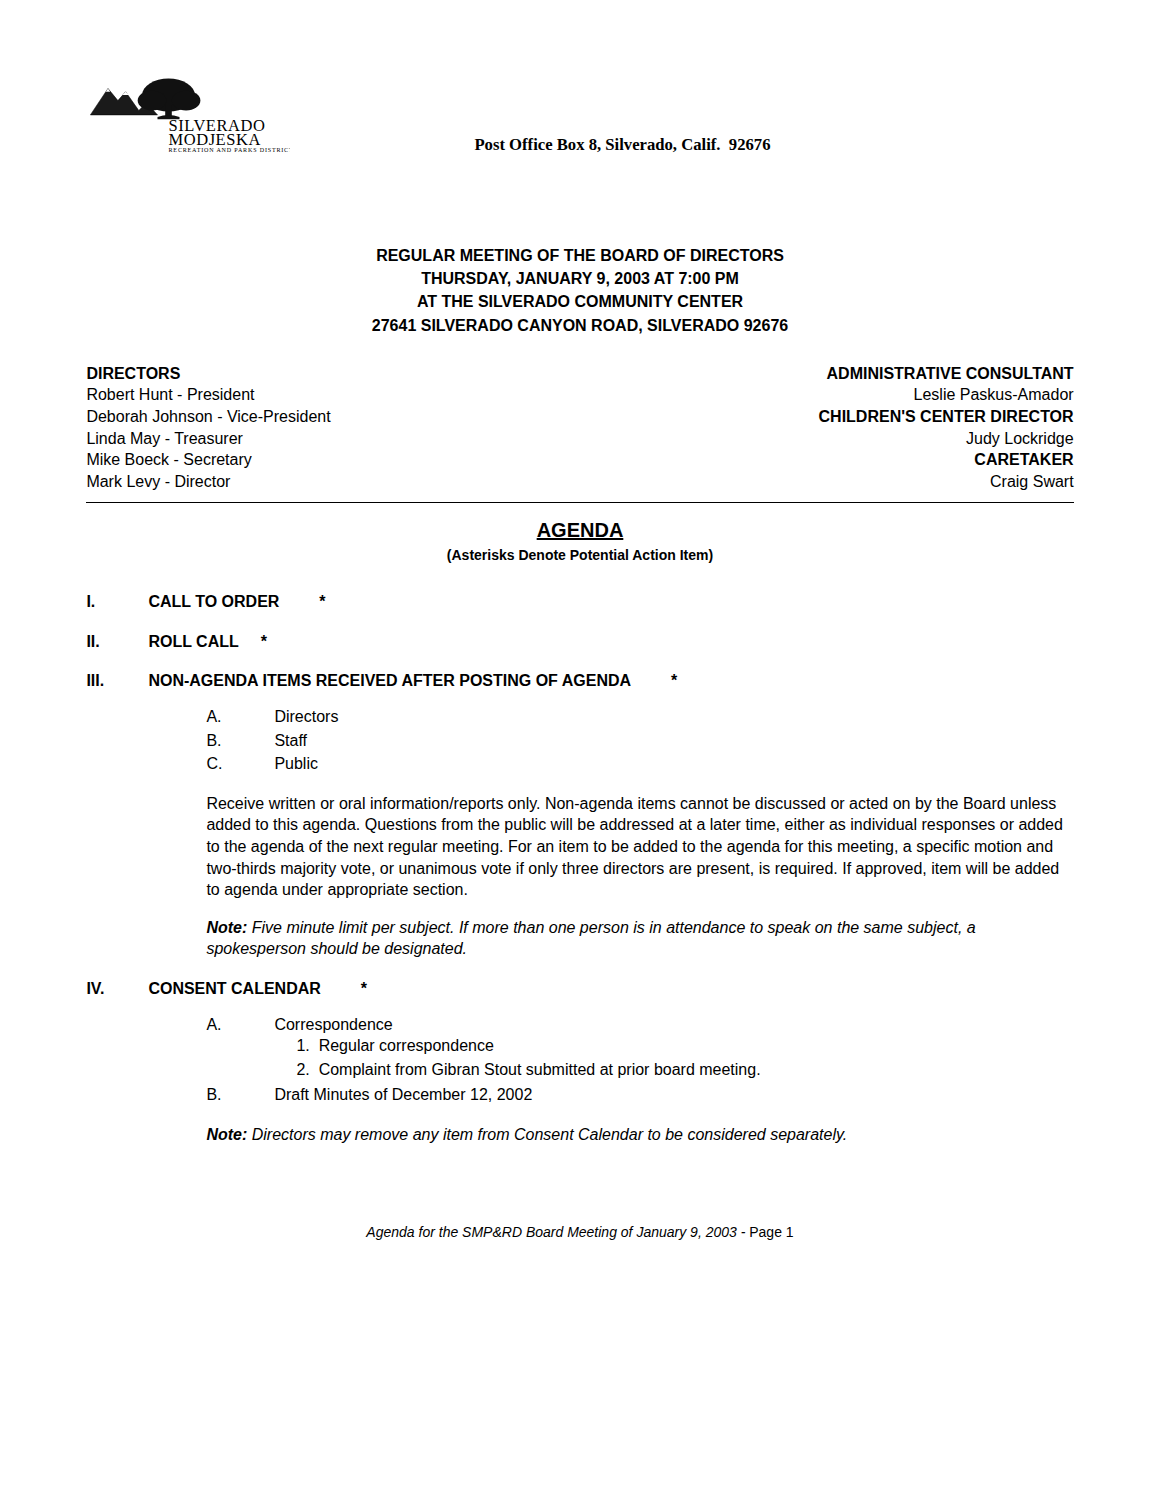SILVERADO MODJESKA RECREATION AND PARKS DISTRICT
Post Office Box 8, Silverado, Calif. 92676
REGULAR MEETING OF THE BOARD OF DIRECTORS
THURSDAY, JANUARY 9, 2003 AT 7:00 PM
AT THE SILVERADO COMMUNITY CENTER
27641 SILVERADO CANYON ROAD, SILVERADO 92676
| DIRECTORS | ADMINISTRATIVE CONSULTANT |
| Robert Hunt - President | Leslie Paskus-Amador |
| Deborah Johnson - Vice-President | CHILDREN'S CENTER DIRECTOR |
| Linda May - Treasurer | Judy Lockridge |
| Mike Boeck - Secretary | CARETAKER |
| Mark Levy - Director | Craig Swart |
AGENDA
(Asterisks Denote Potential Action Item)
| I. | CALL TO ORDER * |
| II. | ROLL CALL * |
| III. | NON-AGENDA ITEMS RECEIVED AFTER POSTING OF AGENDA * / A. / Directors / / B. / Staff / / C. / Public / Receive written or oral information/reports only. Non-agenda items cannot be discussed or acted on by the Board unless added to this agenda. Questions from the public will be addressed at a later time, either as individual responses or added to the agenda of the next regular meeting. For an item to be added to the agenda for this meeting, a specific motion and two-thirds majority vote, or unanimous vote if only three directors are present, is required. If approved, item will be added to agenda under appropriate section. Note: Five minute limit per subject. If more than one person is in attendance to speak on the same subject, a spokesperson should be designated. |
| IV. | CONSENT CALENDAR * / A. / Correspondence 1. Regular correspondence 2. Complaint from Gibran Stout submitted at prior board meeting. / / B. / Draft Minutes of December 12, 2002 / Note: Directors may remove any item from Consent Calendar to be considered separately. |
Agenda for the SMP&RD Board Meeting of January 9, 2003 - Page 1